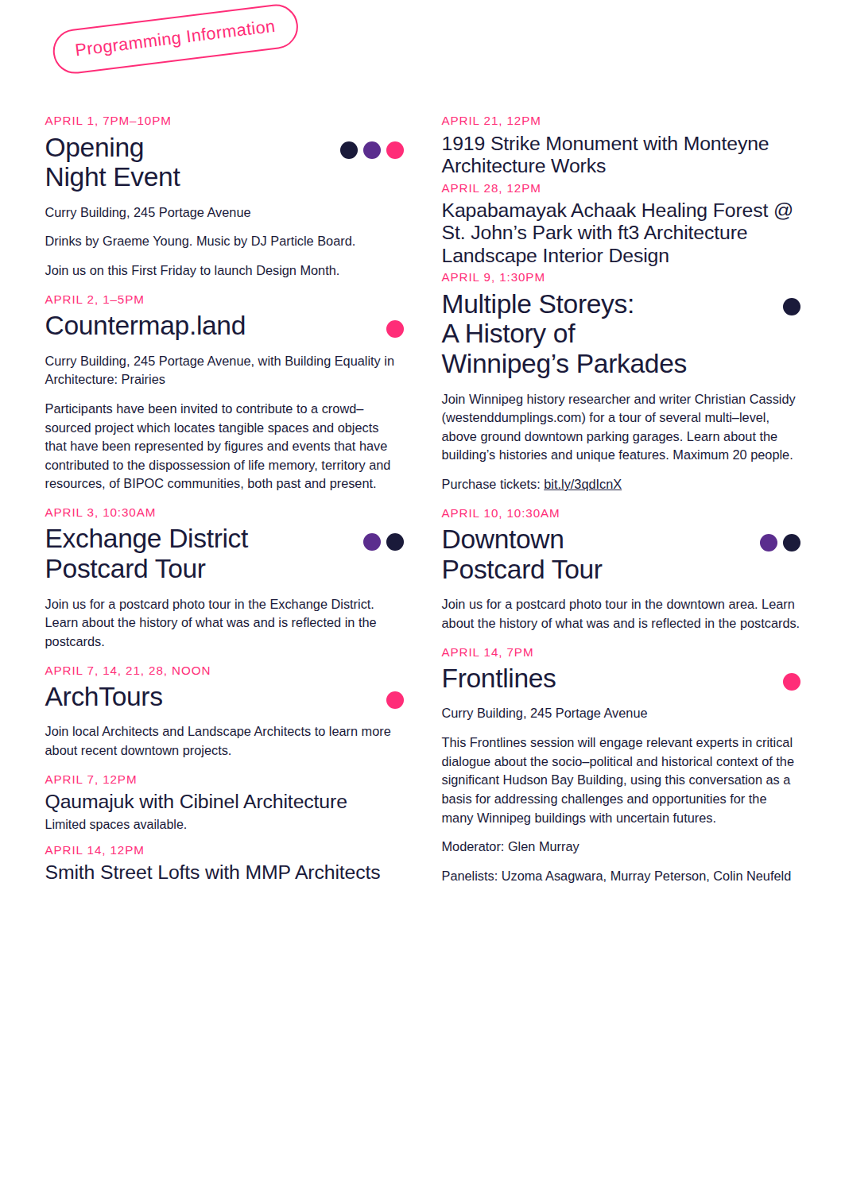Programming Information
April 1, 7pm–10pm
Opening
Night Event
Curry Building, 245 Portage Avenue
Drinks by Graeme Young. Music by DJ Particle Board.
Join us on this First Friday to launch Design Month.
April 2, 1–5pm
Countermap.land
Curry Building, 245 Portage Avenue, with Building Equality in Architecture: Prairies
Participants have been invited to contribute to a crowd–sourced project which locates tangible spaces and objects that have been represented by figures and events that have contributed to the dispossession of life memory, territory and resources, of BIPOC communities, both past and present.
April 3, 10:30am
Exchange District
Postcard Tour
Join us for a postcard photo tour in the Exchange District. Learn about the history of what was and is reflected in the postcards.
April 7, 14, 21, 28, Noon
ArchTours
Join local Architects and Landscape Architects to learn more about recent downtown projects.
April 7, 12pm
Qaumajuk with Cibinel Architecture
Limited spaces available.
April 14, 12pm
Smith Street Lofts with MMP Architects
April 21, 12pm
1919 Strike Monument with Monteyne Architecture Works
April 28, 12pm
Kapabamayak Achaak Healing Forest @ St. John’s Park with ft3 Architecture Landscape Interior Design
April 9, 1:30pm
Multiple Storeys:
A History of
Winnipeg’s Parkades
Join Winnipeg history researcher and writer Christian Cassidy (westenddumplings.com) for a tour of several multi–level, above ground downtown parking garages. Learn about the building’s histories and unique features. Maximum 20 people.
Purchase tickets: bit.ly/3qdIcnX
April 10, 10:30am
Downtown
Postcard Tour
Join us for a postcard photo tour in the downtown area. Learn about the history of what was and is reflected in the postcards.
April 14, 7pm
Frontlines
Curry Building, 245 Portage Avenue
This Frontlines session will engage relevant experts in critical dialogue about the socio–political and historical context of the significant Hudson Bay Building, using this conversation as a basis for addressing challenges and opportunities for the many Winnipeg buildings with uncertain futures.
Moderator: Glen Murray
Panelists: Uzoma Asagwara, Murray Peterson, Colin Neufeld